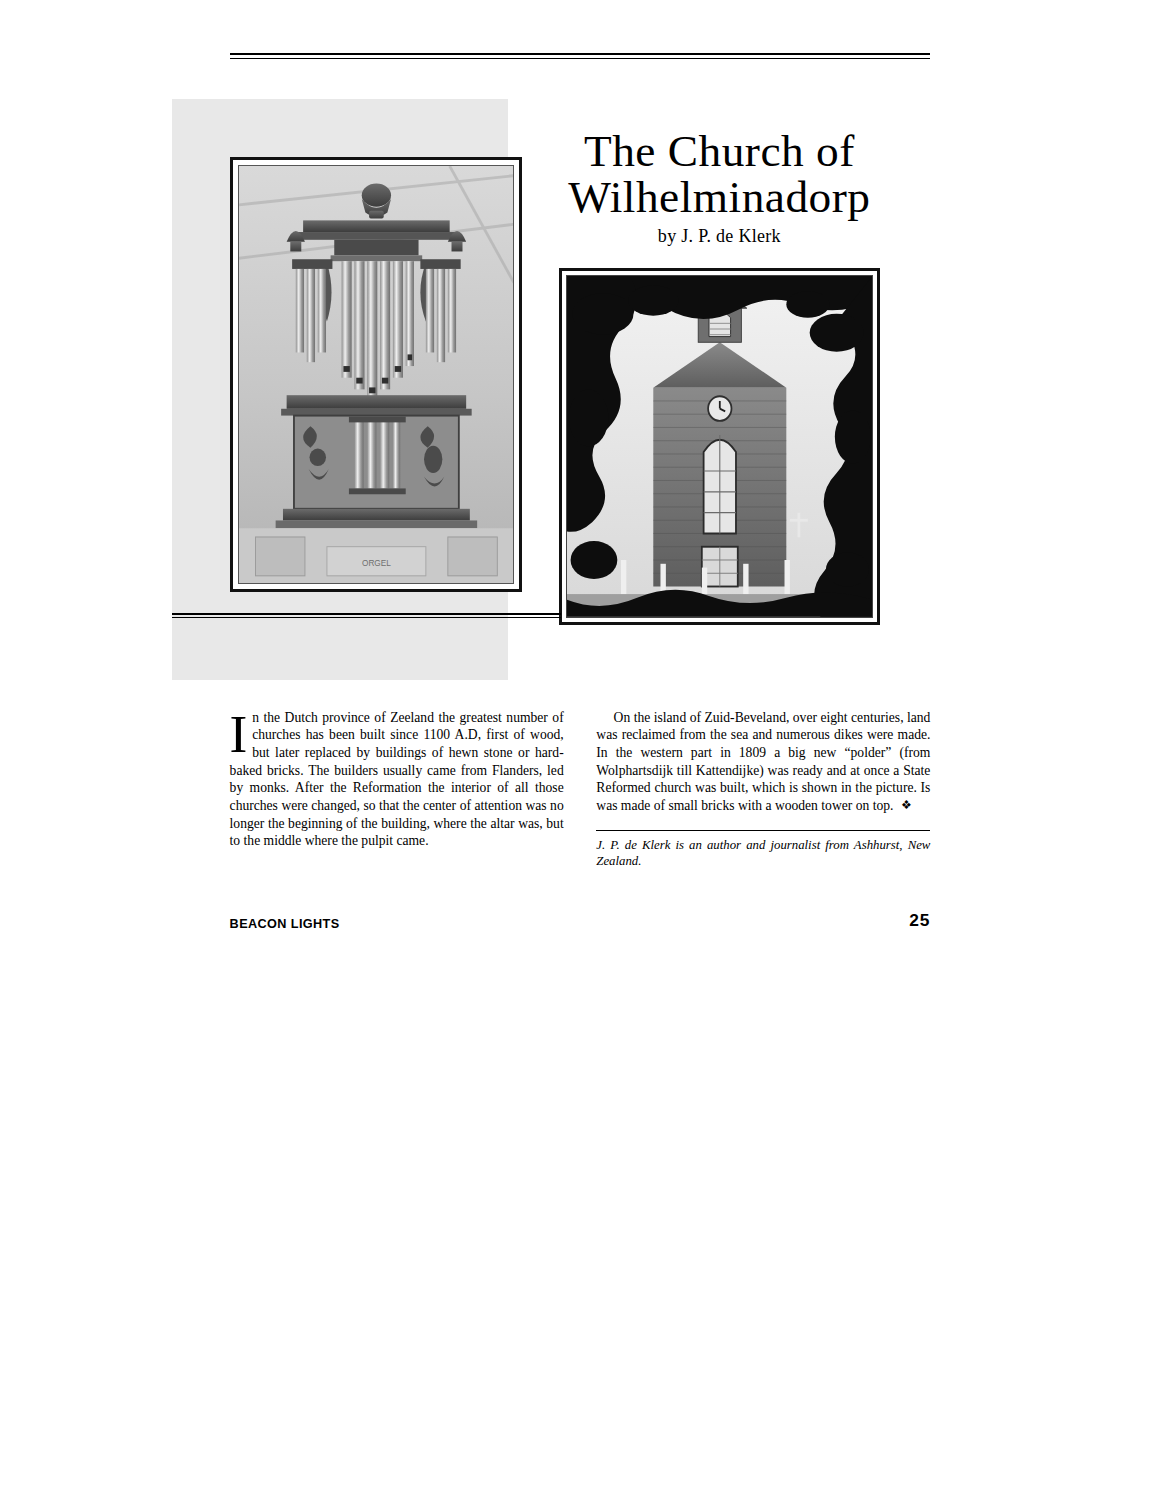ORGEL
The Church of
Wilhelminadorp
by J. P. de Klerk
In the Dutch province of Zeeland the greatest number of churches has been built since 1100 A.D, first of wood, but later replaced by buildings of hewn stone or hard-baked bricks. The builders usually came from Flanders, led by monks. After the Reformation the interior of all those churches were changed, so that the center of attention was no longer the beginning of the building, where the altar was, but to the middle where the pulpit came.
On the island of Zuid-Beveland, over eight centuries, land was reclaimed from the sea and numerous dikes were made. In the western part in 1809 a big new “polder” (from Wolphartsdijk till Kattendijke) was ready and at once a State Reformed church was built, which is shown in the picture. Is was made of small bricks with a wooden tower on top. ❖
J. P. de Klerk is an author and journalist from Ashhurst, New Zealand.
BEACON LIGHTS
25